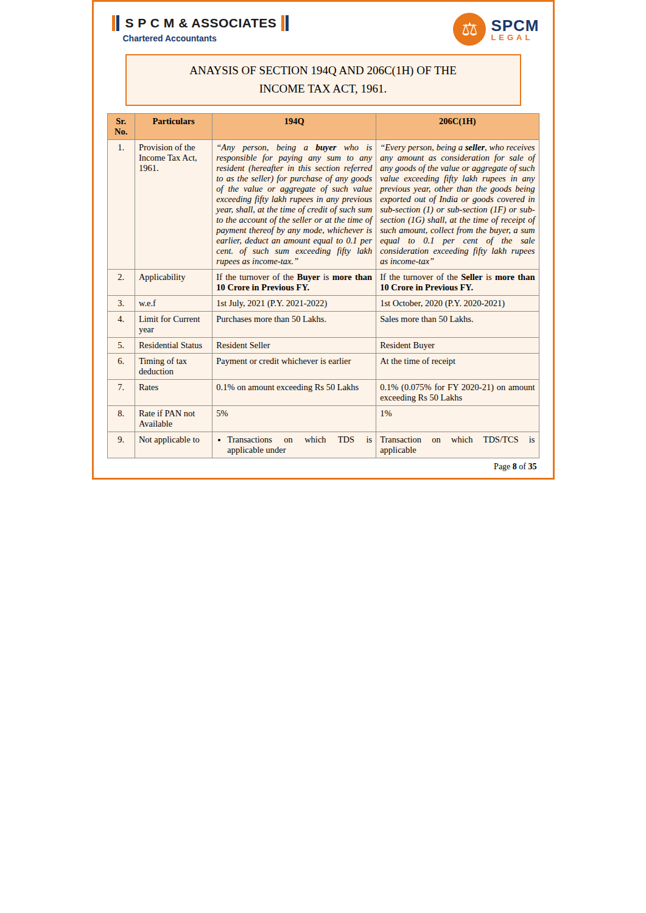S P C M & ASSOCIATES
Chartered Accountants
⚖
SPCM LEGAL
ANAYSIS OF SECTION 194Q AND 206C(1H) OF THE
INCOME TAX ACT, 1961.
| Sr. No. | Particulars | 194Q | 206C(1H) |
| --- | --- | --- | --- |
| 1. | Provision of the Income Tax Act, 1961. | “Any person, being a buyer who is responsible for paying any sum to any resident (hereafter in this section referred to as the seller) for purchase of any goods of the value or aggregate of such value exceeding fifty lakh rupees in any previous year, shall, at the time of credit of such sum to the account of the seller or at the time of payment thereof by any mode, whichever is earlier, deduct an amount equal to 0.1 per cent. of such sum exceeding fifty lakh rupees as income-tax.” | “Every person, being a seller , who receives any amount as consideration for sale of any goods of the value or aggregate of such value exceeding fifty lakh rupees in any previous year, other than the goods being exported out of India or goods covered in sub-section (1) or sub-section (1F) or sub-section (1G) shall, at the time of receipt of such amount, collect from the buyer, a sum equal to 0.1 per cent of the sale consideration exceeding fifty lakh rupees as income-tax” |
| 2. | Applicability | If the turnover of the Buyer is more than 10 Crore in Previous FY. | If the turnover of the Seller is more than 10 Crore in Previous FY. |
| 3. | w.e.f | 1st July, 2021 (P.Y. 2021-2022) | 1st October, 2020 (P.Y. 2020-2021) |
| 4. | Limit for Current year | Purchases more than 50 Lakhs. | Sales more than 50 Lakhs. |
| 5. | Residential Status | Resident Seller | Resident Buyer |
| 6. | Timing of tax deduction | Payment or credit whichever is earlier | At the time of receipt |
| 7. | Rates | 0.1% on amount exceeding Rs 50 Lakhs | 0.1% (0.075% for FY 2020-21) on amount exceeding Rs 50 Lakhs |
| 8. | Rate if PAN not Available | 5% | 1% |
| 9. | Not applicable to | Transactions on which TDS is applicable under | Transaction on which TDS/TCS is applicable |
Page 8 of 35